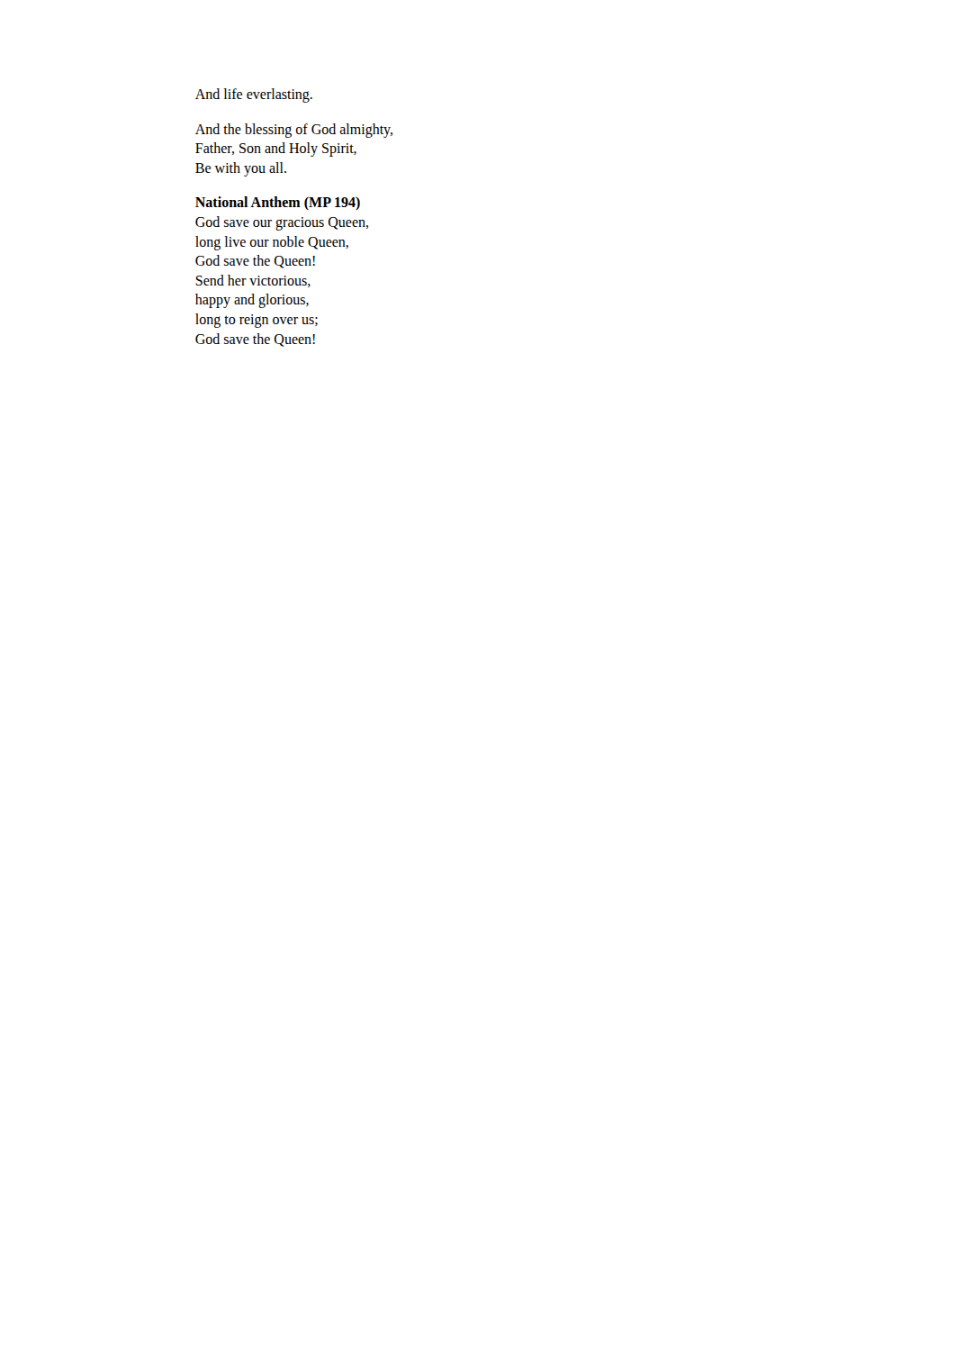And life everlasting.
And the blessing of God almighty,
Father, Son and Holy Spirit,
Be with you all.
National Anthem (MP 194)
God save our gracious Queen,
long live our noble Queen,
God save the Queen!
Send her victorious,
happy and glorious,
long to reign over us;
God save the Queen!